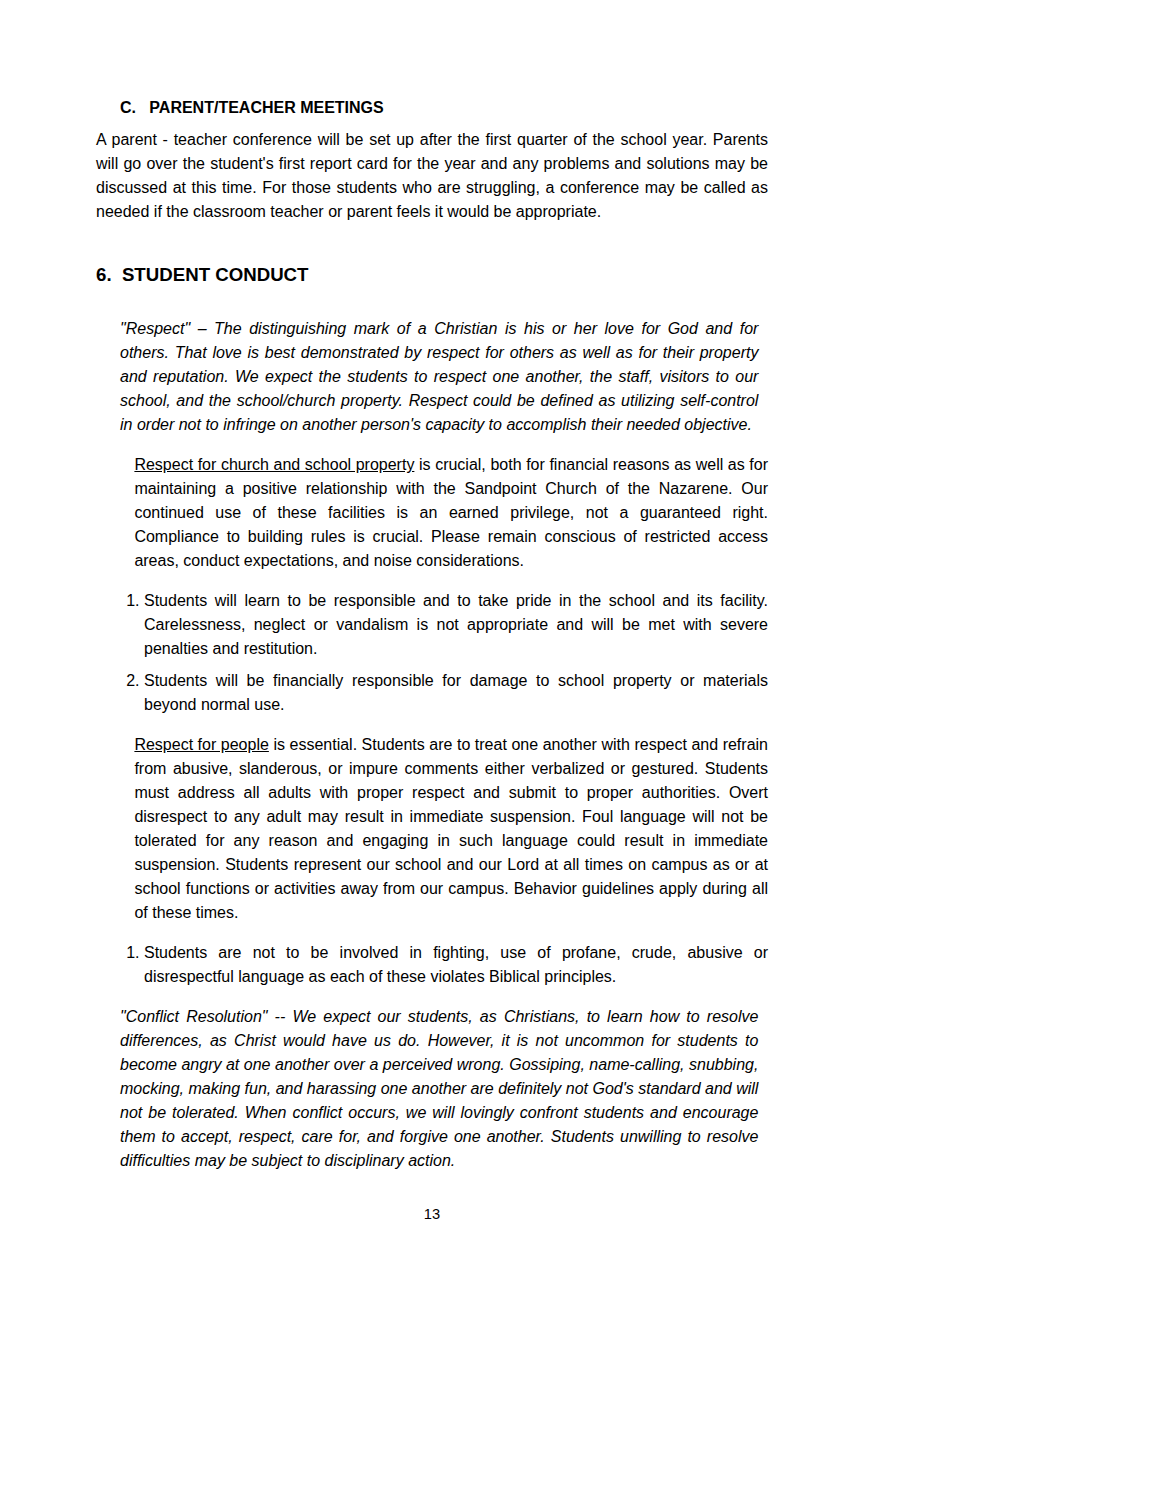C. PARENT/TEACHER MEETINGS
A parent - teacher conference will be set up after the first quarter of the school year. Parents will go over the student's first report card for the year and any problems and solutions may be discussed at this time. For those students who are struggling, a conference may be called as needed if the classroom teacher or parent feels it would be appropriate.
6. STUDENT CONDUCT
"Respect" – The distinguishing mark of a Christian is his or her love for God and for others. That love is best demonstrated by respect for others as well as for their property and reputation. We expect the students to respect one another, the staff, visitors to our school, and the school/church property. Respect could be defined as utilizing self-control in order not to infringe on another person's capacity to accomplish their needed objective.
Respect for church and school property is crucial, both for financial reasons as well as for maintaining a positive relationship with the Sandpoint Church of the Nazarene. Our continued use of these facilities is an earned privilege, not a guaranteed right. Compliance to building rules is crucial. Please remain conscious of restricted access areas, conduct expectations, and noise considerations.
Students will learn to be responsible and to take pride in the school and its facility. Carelessness, neglect or vandalism is not appropriate and will be met with severe penalties and restitution.
Students will be financially responsible for damage to school property or materials beyond normal use.
Respect for people is essential. Students are to treat one another with respect and refrain from abusive, slanderous, or impure comments either verbalized or gestured. Students must address all adults with proper respect and submit to proper authorities. Overt disrespect to any adult may result in immediate suspension. Foul language will not be tolerated for any reason and engaging in such language could result in immediate suspension. Students represent our school and our Lord at all times on campus as or at school functions or activities away from our campus. Behavior guidelines apply during all of these times.
Students are not to be involved in fighting, use of profane, crude, abusive or disrespectful language as each of these violates Biblical principles.
"Conflict Resolution" -- We expect our students, as Christians, to learn how to resolve differences, as Christ would have us do. However, it is not uncommon for students to become angry at one another over a perceived wrong. Gossiping, name-calling, snubbing, mocking, making fun, and harassing one another are definitely not God's standard and will not be tolerated. When conflict occurs, we will lovingly confront students and encourage them to accept, respect, care for, and forgive one another. Students unwilling to resolve difficulties may be subject to disciplinary action.
13